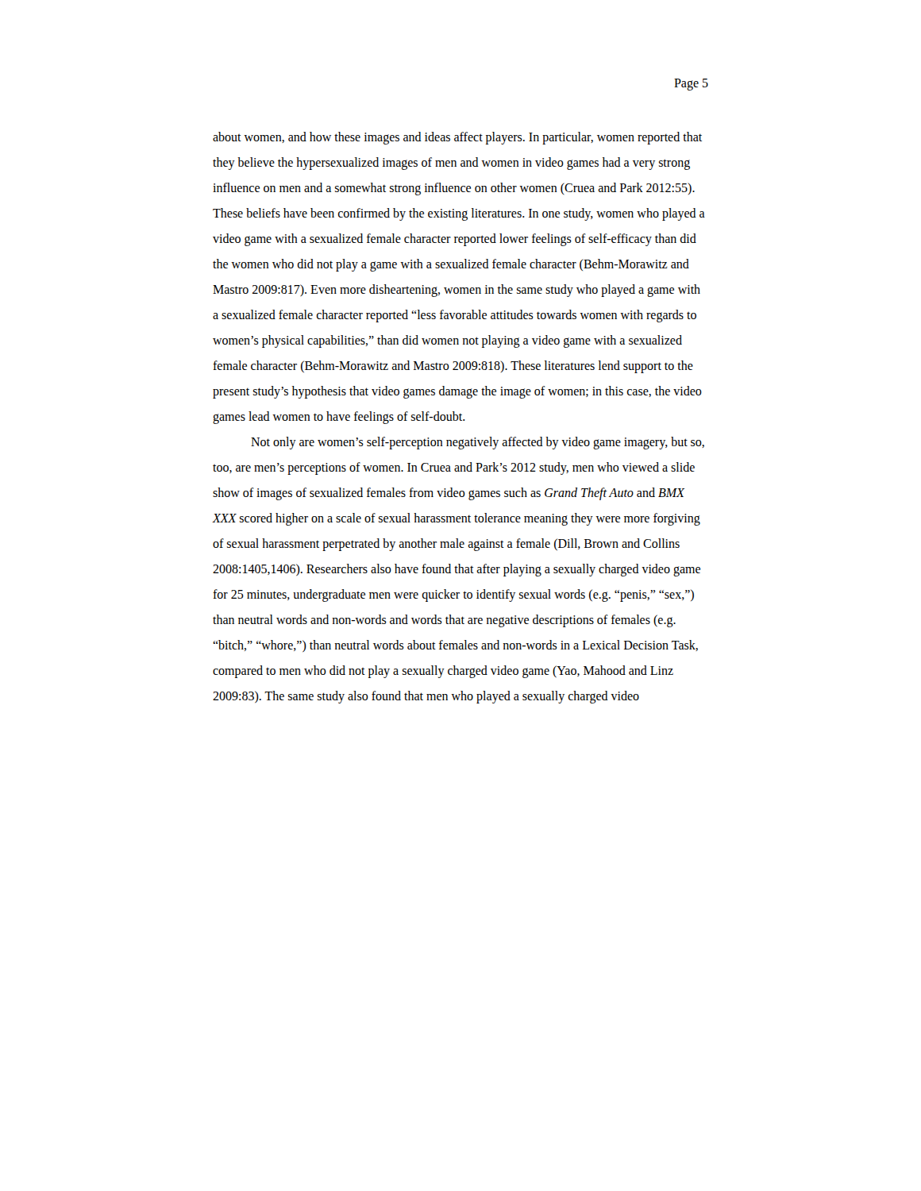Page 5
about women, and how these images and ideas affect players. In particular, women reported that they believe the hypersexualized images of men and women in video games had a very strong influence on men and a somewhat strong influence on other women (Cruea and Park 2012:55). These beliefs have been confirmed by the existing literatures. In one study, women who played a video game with a sexualized female character reported lower feelings of self-efficacy than did the women who did not play a game with a sexualized female character (Behm-Morawitz and Mastro 2009:817). Even more disheartening, women in the same study who played a game with a sexualized female character reported “less favorable attitudes towards women with regards to women’s physical capabilities,” than did women not playing a video game with a sexualized female character (Behm-Morawitz and Mastro 2009:818). These literatures lend support to the present study’s hypothesis that video games damage the image of women; in this case, the video games lead women to have feelings of self-doubt.
Not only are women’s self-perception negatively affected by video game imagery, but so, too, are men’s perceptions of women. In Cruea and Park’s 2012 study, men who viewed a slide show of images of sexualized females from video games such as Grand Theft Auto and BMX XXX scored higher on a scale of sexual harassment tolerance meaning they were more forgiving of sexual harassment perpetrated by another male against a female (Dill, Brown and Collins 2008:1405,1406). Researchers also have found that after playing a sexually charged video game for 25 minutes, undergraduate men were quicker to identify sexual words (e.g. “penis,” “sex,”) than neutral words and non-words and words that are negative descriptions of females (e.g. “bitch,” “whore,”) than neutral words about females and non-words in a Lexical Decision Task, compared to men who did not play a sexually charged video game (Yao, Mahood and Linz 2009:83). The same study also found that men who played a sexually charged video